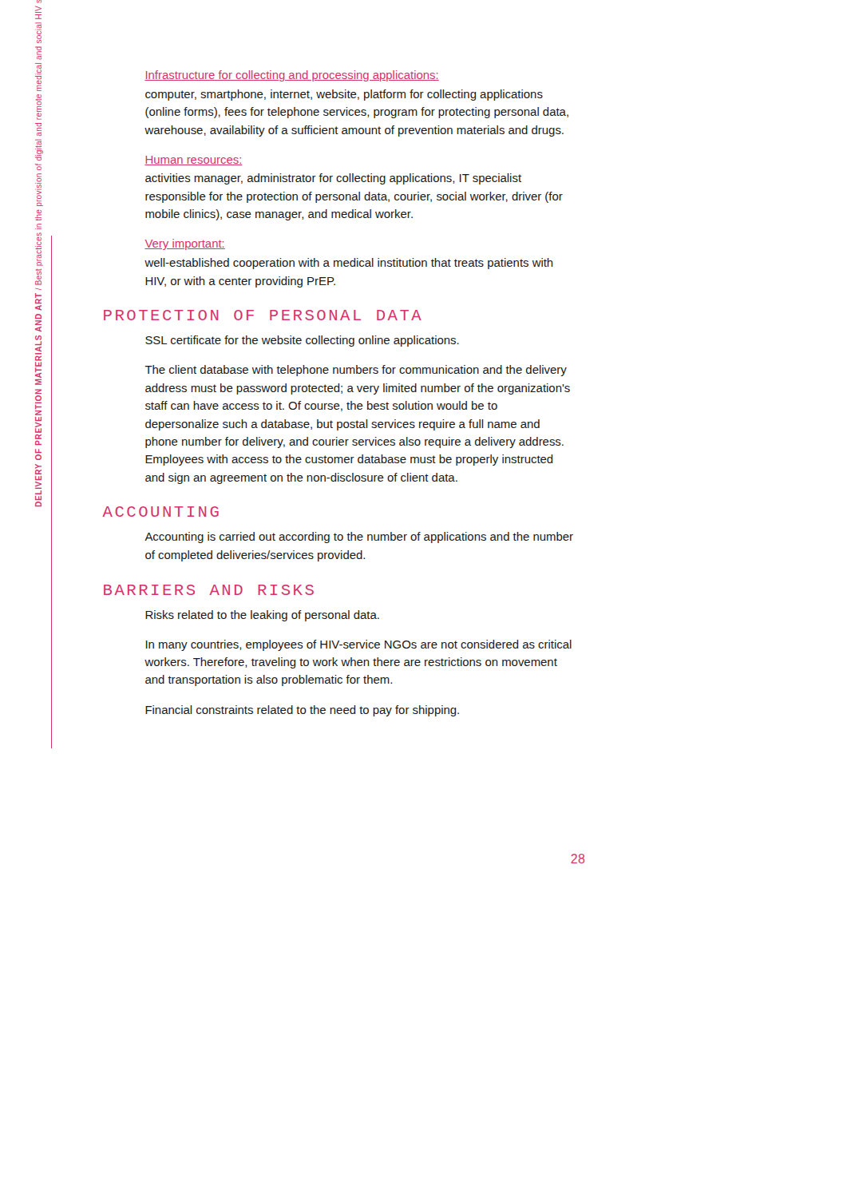DELIVERY OF PREVENTION MATERIALS AND ART / Best practices in the provision of digital and remote medical and social HIV services
Infrastructure for collecting and processing applications:
computer, smartphone, internet, website, platform for collecting applications (online forms), fees for telephone services, program for protecting personal data, warehouse, availability of a sufficient amount of prevention materials and drugs.
Human resources:
activities manager, administrator for collecting applications, IT specialist responsible for the protection of personal data, courier, social worker, driver (for mobile clinics), case manager, and medical worker.
Very important:
well-established cooperation with a medical institution that treats patients with HIV, or with a center providing PrEP.
Protection of personal data
SSL certificate for the website collecting online applications.
The client database with telephone numbers for communication and the delivery address must be password protected; a very limited number of the organization's staff can have access to it. Of course, the best solution would be to depersonalize such a database, but postal services require a full name and phone number for delivery, and courier services also require a delivery address. Employees with access to the customer database must be properly instructed and sign an agreement on the non-disclosure of client data.
Accounting
Accounting is carried out according to the number of applications and the number of completed deliveries/services provided.
Barriers and risks
Risks related to the leaking of personal data.
In many countries, employees of HIV-service NGOs are not considered as critical workers. Therefore, traveling to work when there are restrictions on movement and transportation is also problematic for them.
Financial constraints related to the need to pay for shipping.
28